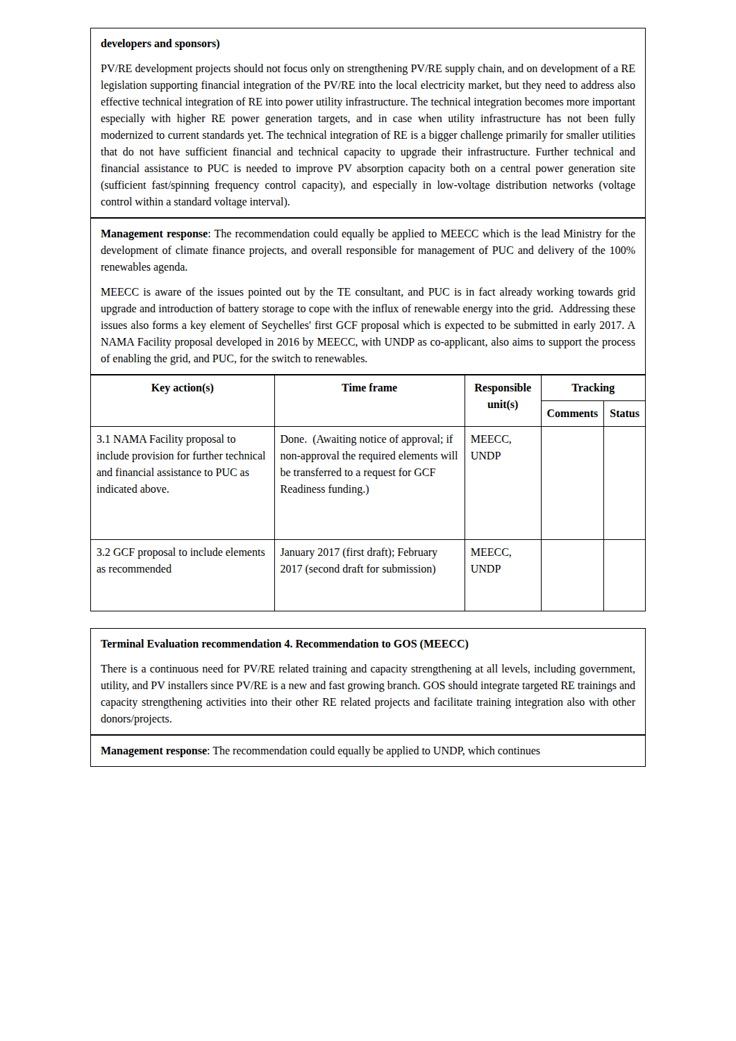developers and sponsors)
PV/RE development projects should not focus only on strengthening PV/RE supply chain, and on development of a RE legislation supporting financial integration of the PV/RE into the local electricity market, but they need to address also effective technical integration of RE into power utility infrastructure. The technical integration becomes more important especially with higher RE power generation targets, and in case when utility infrastructure has not been fully modernized to current standards yet. The technical integration of RE is a bigger challenge primarily for smaller utilities that do not have sufficient financial and technical capacity to upgrade their infrastructure. Further technical and financial assistance to PUC is needed to improve PV absorption capacity both on a central power generation site (sufficient fast/spinning frequency control capacity), and especially in low-voltage distribution networks (voltage control within a standard voltage interval).
Management response: The recommendation could equally be applied to MEECC which is the lead Ministry for the development of climate finance projects, and overall responsible for management of PUC and delivery of the 100% renewables agenda.
MEECC is aware of the issues pointed out by the TE consultant, and PUC is in fact already working towards grid upgrade and introduction of battery storage to cope with the influx of renewable energy into the grid. Addressing these issues also forms a key element of Seychelles' first GCF proposal which is expected to be submitted in early 2017. A NAMA Facility proposal developed in 2016 by MEECC, with UNDP as co-applicant, also aims to support the process of enabling the grid, and PUC, for the switch to renewables.
| Key action(s) | Time frame | Responsible unit(s) | Tracking |
| --- | --- | --- | --- |
| Comments | Status |
| 3.1 NAMA Facility proposal to include provision for further technical and financial assistance to PUC as indicated above. | Done. (Awaiting notice of approval; if non-approval the required elements will be transferred to a request for GCF Readiness funding.) | MEECC, UNDP | | |
| 3.2 GCF proposal to include elements as recommended | January 2017 (first draft); February 2017 (second draft for submission) | MEECC, UNDP | | |
Terminal Evaluation recommendation 4. Recommendation to GOS (MEECC)
There is a continuous need for PV/RE related training and capacity strengthening at all levels, including government, utility, and PV installers since PV/RE is a new and fast growing branch. GOS should integrate targeted RE trainings and capacity strengthening activities into their other RE related projects and facilitate training integration also with other donors/projects.
Management response: The recommendation could equally be applied to UNDP, which continues